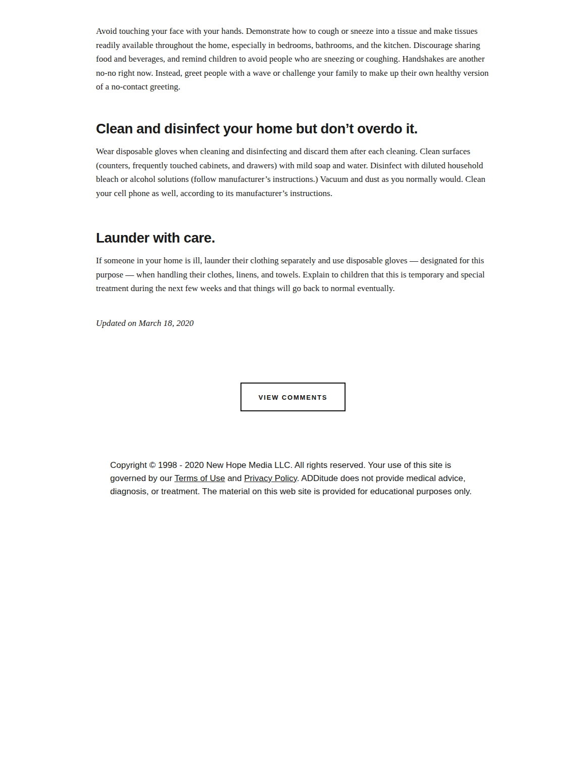Avoid touching your face with your hands. Demonstrate how to cough or sneeze into a tissue and make tissues readily available throughout the home, especially in bedrooms, bathrooms, and the kitchen. Discourage sharing food and beverages, and remind children to avoid people who are sneezing or coughing. Handshakes are another no-no right now. Instead, greet people with a wave or challenge your family to make up their own healthy version of a no-contact greeting.
Clean and disinfect your home but don’t overdo it.
Wear disposable gloves when cleaning and disinfecting and discard them after each cleaning. Clean surfaces (counters, frequently touched cabinets, and drawers) with mild soap and water. Disinfect with diluted household bleach or alcohol solutions (follow manufacturer’s instructions.) Vacuum and dust as you normally would. Clean your cell phone as well, according to its manufacturer’s instructions.
Launder with care.
If someone in your home is ill, launder their clothing separately and use disposable gloves — designated for this purpose — when handling their clothes, linens, and towels. Explain to children that this is temporary and special treatment during the next few weeks and that things will go back to normal eventually.
Updated on March 18, 2020
View Comments
Copyright © 1998 - 2020 New Hope Media LLC. All rights reserved. Your use of this site is governed by our Terms of Use and Privacy Policy. ADDitude does not provide medical advice, diagnosis, or treatment. The material on this web site is provided for educational purposes only.